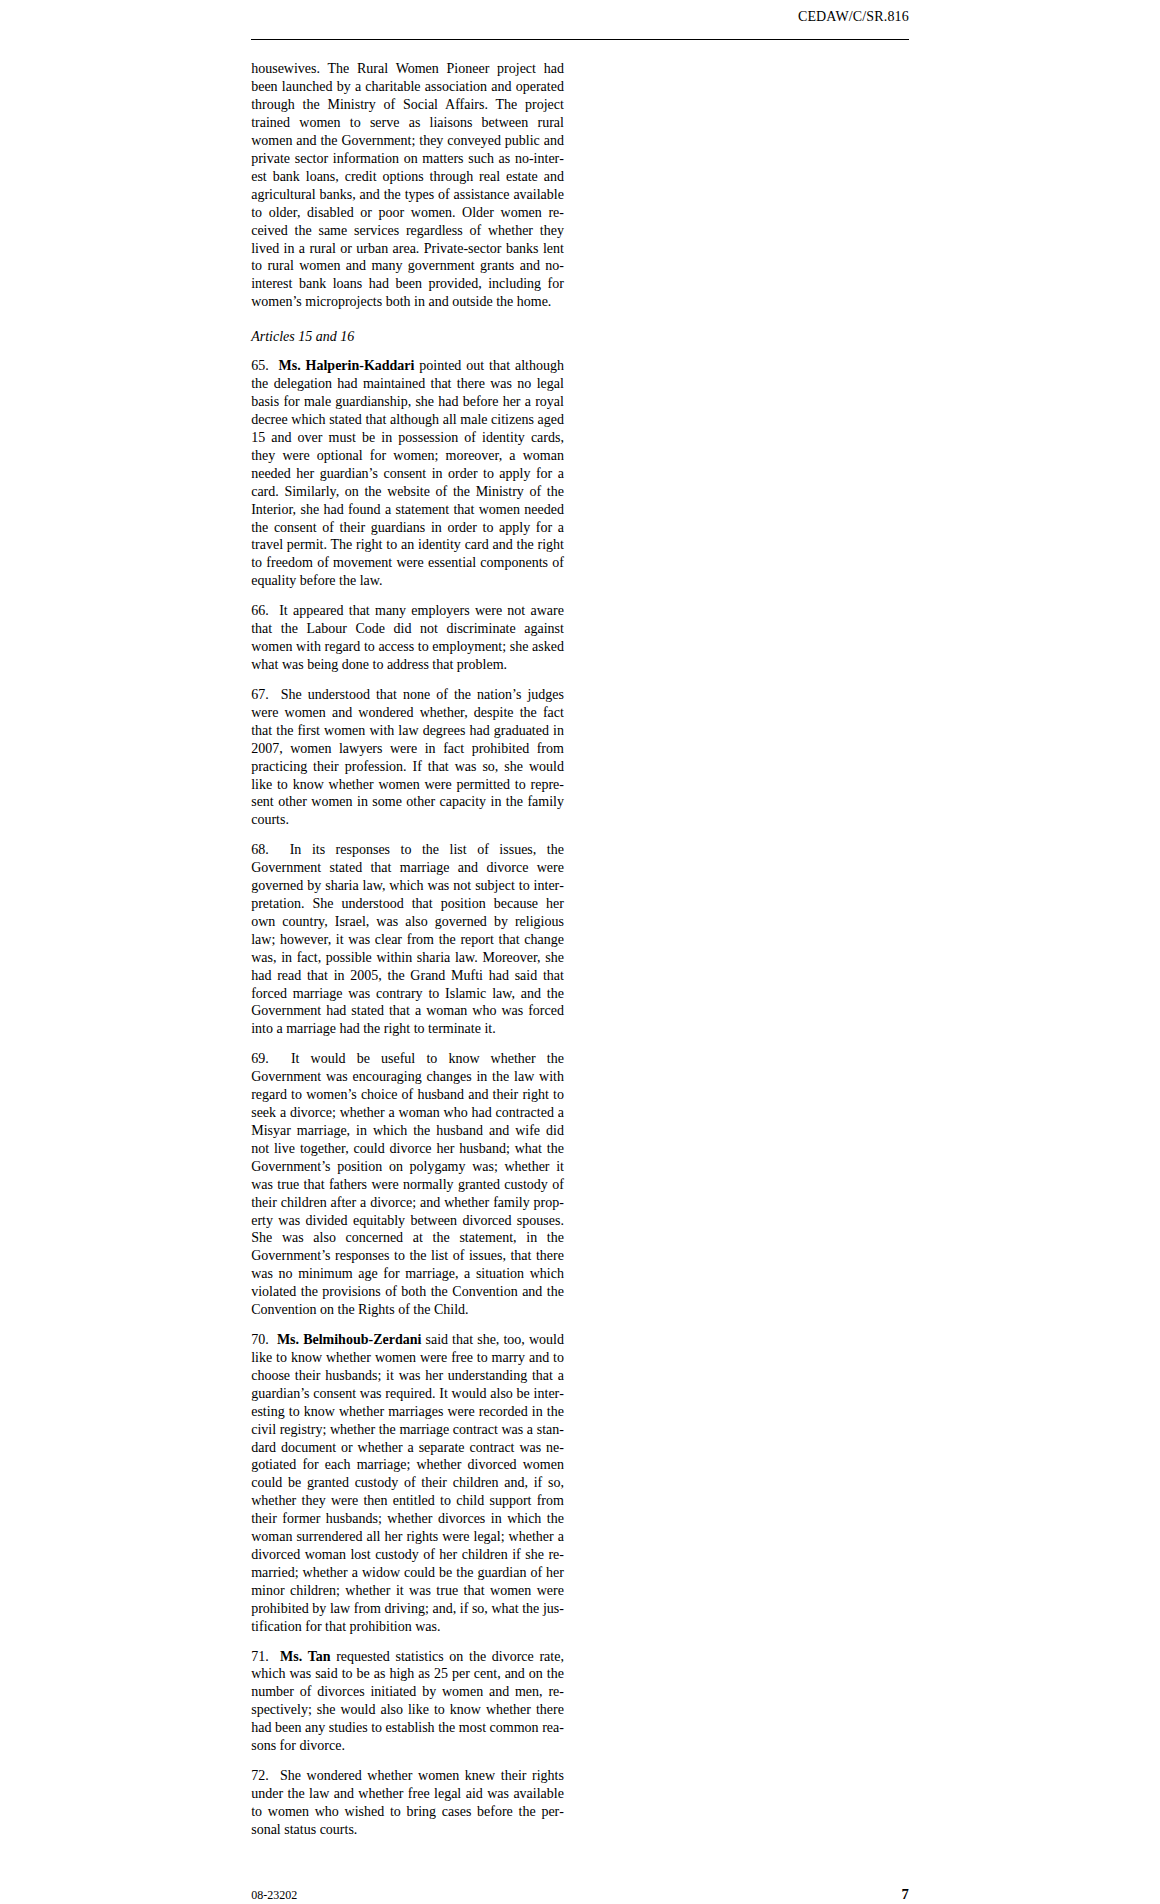CEDAW/C/SR.816
housewives. The Rural Women Pioneer project had been launched by a charitable association and operated through the Ministry of Social Affairs. The project trained women to serve as liaisons between rural women and the Government; they conveyed public and private sector information on matters such as no-interest bank loans, credit options through real estate and agricultural banks, and the types of assistance available to older, disabled or poor women. Older women received the same services regardless of whether they lived in a rural or urban area. Private-sector banks lent to rural women and many government grants and no-interest bank loans had been provided, including for women’s microprojects both in and outside the home.
Articles 15 and 16
65. Ms. Halperin-Kaddari pointed out that although the delegation had maintained that there was no legal basis for male guardianship, she had before her a royal decree which stated that although all male citizens aged 15 and over must be in possession of identity cards, they were optional for women; moreover, a woman needed her guardian’s consent in order to apply for a card. Similarly, on the website of the Ministry of the Interior, she had found a statement that women needed the consent of their guardians in order to apply for a travel permit. The right to an identity card and the right to freedom of movement were essential components of equality before the law.
66. It appeared that many employers were not aware that the Labour Code did not discriminate against women with regard to access to employment; she asked what was being done to address that problem.
67. She understood that none of the nation’s judges were women and wondered whether, despite the fact that the first women with law degrees had graduated in 2007, women lawyers were in fact prohibited from practicing their profession. If that was so, she would like to know whether women were permitted to represent other women in some other capacity in the family courts.
68. In its responses to the list of issues, the Government stated that marriage and divorce were governed by sharia law, which was not subject to interpretation. She understood that position because her own country, Israel, was also governed by religious law; however, it was clear from the report that change was, in fact, possible within sharia law. Moreover, she had read that in 2005, the Grand Mufti had said that forced marriage was contrary to Islamic law, and the Government had stated that a woman who was forced into a marriage had the right to terminate it.
69. It would be useful to know whether the Government was encouraging changes in the law with regard to women’s choice of husband and their right to seek a divorce; whether a woman who had contracted a Misyar marriage, in which the husband and wife did not live together, could divorce her husband; what the Government’s position on polygamy was; whether it was true that fathers were normally granted custody of their children after a divorce; and whether family property was divided equitably between divorced spouses. She was also concerned at the statement, in the Government’s responses to the list of issues, that there was no minimum age for marriage, a situation which violated the provisions of both the Convention and the Convention on the Rights of the Child.
70. Ms. Belmihoub-Zerdani said that she, too, would like to know whether women were free to marry and to choose their husbands; it was her understanding that a guardian’s consent was required. It would also be interesting to know whether marriages were recorded in the civil registry; whether the marriage contract was a standard document or whether a separate contract was negotiated for each marriage; whether divorced women could be granted custody of their children and, if so, whether they were then entitled to child support from their former husbands; whether divorces in which the woman surrendered all her rights were legal; whether a divorced woman lost custody of her children if she remarried; whether a widow could be the guardian of her minor children; whether it was true that women were prohibited by law from driving; and, if so, what the justification for that prohibition was.
71. Ms. Tan requested statistics on the divorce rate, which was said to be as high as 25 per cent, and on the number of divorces initiated by women and men, respectively; she would also like to know whether there had been any studies to establish the most common reasons for divorce.
72. She wondered whether women knew their rights under the law and whether free legal aid was available to women who wished to bring cases before the personal status courts.
08-23202 7